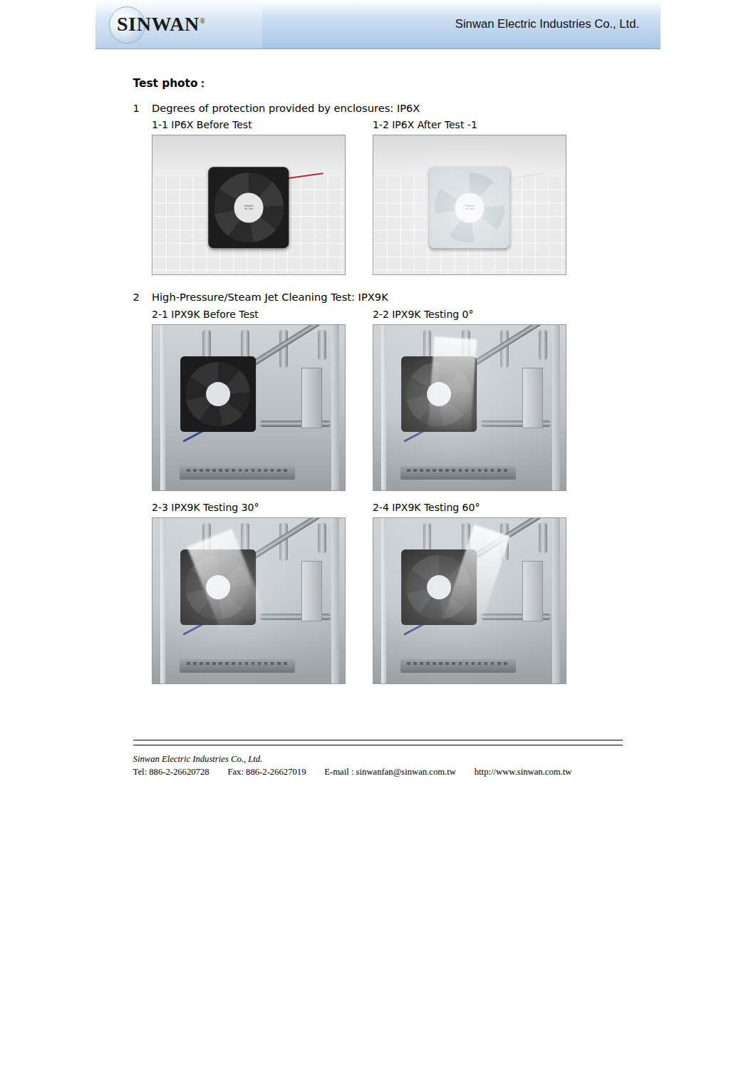SINWAN®
Sinwan Electric Industries Co., Ltd.
Test photo：
1
Degrees of protection provided by enclosures: IP6X
1-1 IP6X Before Test
SINWAN
DC FAN
1-2 IP6X After Test -1
SINWAN
DC FAN
2
High-Pressure/Steam Jet Cleaning Test: IPX9K
2-1 IPX9K Before Test
2-2 IPX9K Testing 0°
2-3 IPX9K Testing 30°
2-4 IPX9K Testing 60°
Sinwan Electric Industries Co., Ltd.
Tel: 886-2-26620728 Fax: 886-2-26627019 E-mail : sinwanfan@sinwan.com.tw http://www.sinwan.com.tw